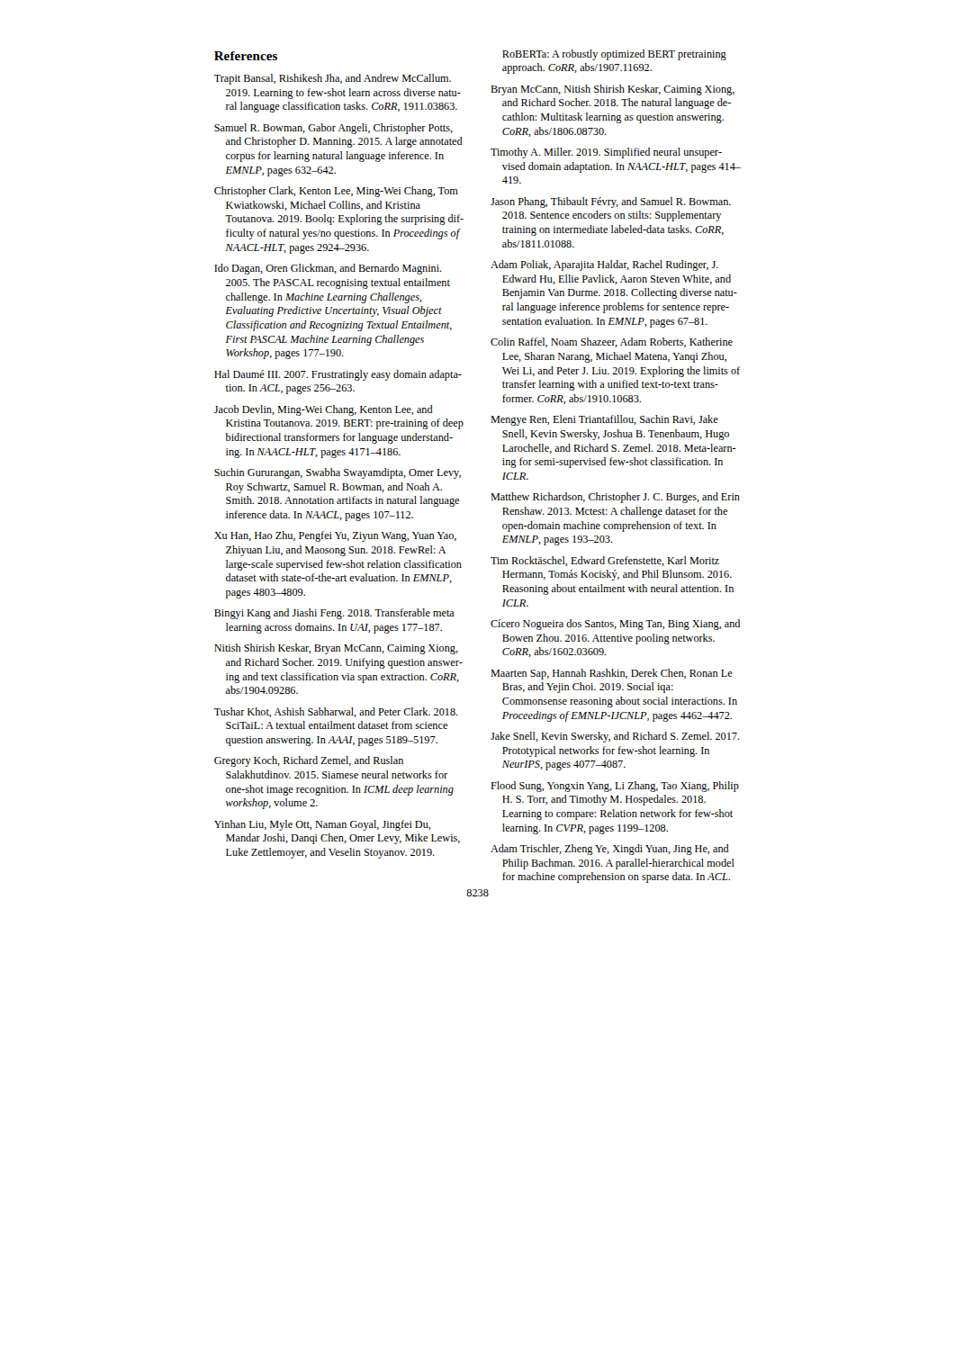References
Trapit Bansal, Rishikesh Jha, and Andrew McCallum. 2019. Learning to few-shot learn across diverse natural language classification tasks. CoRR, 1911.03863.
Samuel R. Bowman, Gabor Angeli, Christopher Potts, and Christopher D. Manning. 2015. A large annotated corpus for learning natural language inference. In EMNLP, pages 632–642.
Christopher Clark, Kenton Lee, Ming-Wei Chang, Tom Kwiatkowski, Michael Collins, and Kristina Toutanova. 2019. Boolq: Exploring the surprising difficulty of natural yes/no questions. In Proceedings of NAACL-HLT, pages 2924–2936.
Ido Dagan, Oren Glickman, and Bernardo Magnini. 2005. The PASCAL recognising textual entailment challenge. In Machine Learning Challenges, Evaluating Predictive Uncertainty, Visual Object Classification and Recognizing Textual Entailment, First PASCAL Machine Learning Challenges Workshop, pages 177–190.
Hal Daumé III. 2007. Frustratingly easy domain adaptation. In ACL, pages 256–263.
Jacob Devlin, Ming-Wei Chang, Kenton Lee, and Kristina Toutanova. 2019. BERT: pre-training of deep bidirectional transformers for language understanding. In NAACL-HLT, pages 4171–4186.
Suchin Gururangan, Swabha Swayamdipta, Omer Levy, Roy Schwartz, Samuel R. Bowman, and Noah A. Smith. 2018. Annotation artifacts in natural language inference data. In NAACL, pages 107–112.
Xu Han, Hao Zhu, Pengfei Yu, Ziyun Wang, Yuan Yao, Zhiyuan Liu, and Maosong Sun. 2018. FewRel: A large-scale supervised few-shot relation classification dataset with state-of-the-art evaluation. In EMNLP, pages 4803–4809.
Bingyi Kang and Jiashi Feng. 2018. Transferable meta learning across domains. In UAI, pages 177–187.
Nitish Shirish Keskar, Bryan McCann, Caiming Xiong, and Richard Socher. 2019. Unifying question answering and text classification via span extraction. CoRR, abs/1904.09286.
Tushar Khot, Ashish Sabharwal, and Peter Clark. 2018. SciTaiL: A textual entailment dataset from science question answering. In AAAI, pages 5189–5197.
Gregory Koch, Richard Zemel, and Ruslan Salakhutdinov. 2015. Siamese neural networks for one-shot image recognition. In ICML deep learning workshop, volume 2.
Yinhan Liu, Myle Ott, Naman Goyal, Jingfei Du, Mandar Joshi, Danqi Chen, Omer Levy, Mike Lewis, Luke Zettlemoyer, and Veselin Stoyanov. 2019. RoBERTa: A robustly optimized BERT pretraining approach. CoRR, abs/1907.11692.
Bryan McCann, Nitish Shirish Keskar, Caiming Xiong, and Richard Socher. 2018. The natural language decathlon: Multitask learning as question answering. CoRR, abs/1806.08730.
Timothy A. Miller. 2019. Simplified neural unsupervised domain adaptation. In NAACL-HLT, pages 414–419.
Jason Phang, Thibault Févry, and Samuel R. Bowman. 2018. Sentence encoders on stilts: Supplementary training on intermediate labeled-data tasks. CoRR, abs/1811.01088.
Adam Poliak, Aparajita Haldar, Rachel Rudinger, J. Edward Hu, Ellie Pavlick, Aaron Steven White, and Benjamin Van Durme. 2018. Collecting diverse natural language inference problems for sentence representation evaluation. In EMNLP, pages 67–81.
Colin Raffel, Noam Shazeer, Adam Roberts, Katherine Lee, Sharan Narang, Michael Matena, Yanqi Zhou, Wei Li, and Peter J. Liu. 2019. Exploring the limits of transfer learning with a unified text-to-text transformer. CoRR, abs/1910.10683.
Mengye Ren, Eleni Triantafillou, Sachin Ravi, Jake Snell, Kevin Swersky, Joshua B. Tenenbaum, Hugo Larochelle, and Richard S. Zemel. 2018. Meta-learning for semi-supervised few-shot classification. In ICLR.
Matthew Richardson, Christopher J. C. Burges, and Erin Renshaw. 2013. Mctest: A challenge dataset for the open-domain machine comprehension of text. In EMNLP, pages 193–203.
Tim Rocktäschel, Edward Grefenstette, Karl Moritz Hermann, Tomás Kociský, and Phil Blunsom. 2016. Reasoning about entailment with neural attention. In ICLR.
Cícero Nogueira dos Santos, Ming Tan, Bing Xiang, and Bowen Zhou. 2016. Attentive pooling networks. CoRR, abs/1602.03609.
Maarten Sap, Hannah Rashkin, Derek Chen, Ronan Le Bras, and Yejin Choi. 2019. Social iqa: Commonsense reasoning about social interactions. In Proceedings of EMNLP-IJCNLP, pages 4462–4472.
Jake Snell, Kevin Swersky, and Richard S. Zemel. 2017. Prototypical networks for few-shot learning. In NeurIPS, pages 4077–4087.
Flood Sung, Yongxin Yang, Li Zhang, Tao Xiang, Philip H. S. Torr, and Timothy M. Hospedales. 2018. Learning to compare: Relation network for few-shot learning. In CVPR, pages 1199–1208.
Adam Trischler, Zheng Ye, Xingdi Yuan, Jing He, and Philip Bachman. 2016. A parallel-hierarchical model for machine comprehension on sparse data. In ACL.
8238